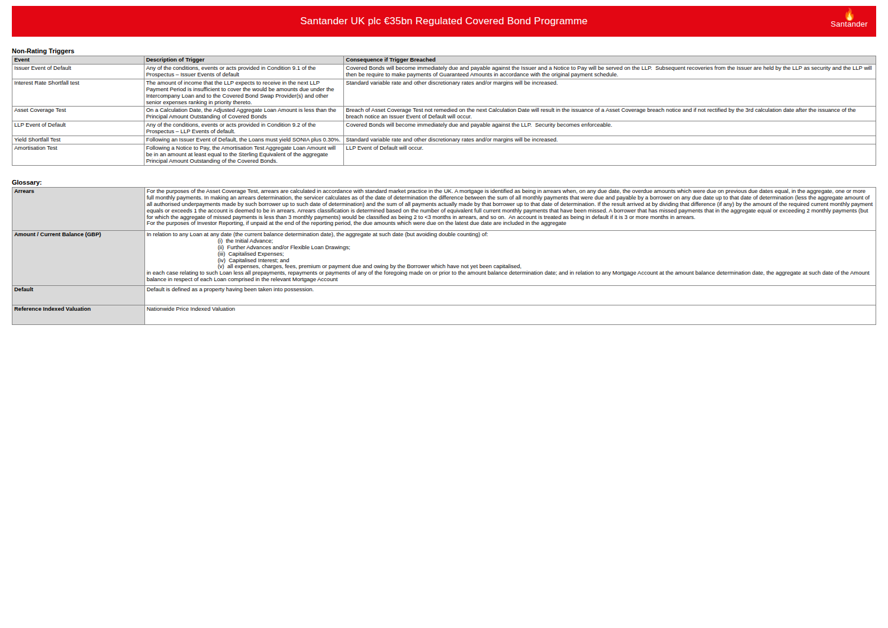Santander UK plc €35bn Regulated Covered Bond Programme
🔥
Santander
Non-Rating Triggers
| Event | Description of Trigger | Consequence if Trigger Breached |
| --- | --- | --- |
| Issuer Event of Default | Any of the conditions, events or acts provided in Condition 9.1 of the Prospectus – Issuer Events of default | Covered Bonds will become immediately due and payable against the Issuer and a Notice to Pay will be served on the LLP. Subsequent recoveries from the Issuer are held by the LLP as security and the LLP will then be require to make payments of Guaranteed Amounts in accordance with the original payment schedule. |
| Interest Rate Shortfall test | The amount of income that the LLP expects to receive in the next LLP Payment Period is insufficient to cover the would be amounts due under the Intercompany Loan and to the Covered Bond Swap Provider(s) and other senior expenses ranking in priority thereto. | Standard variable rate and other discretionary rates and/or margins will be increased. |
| Asset Coverage Test | On a Calculation Date, the Adjusted Aggregate Loan Amount is less than the Principal Amount Outstanding of Covered Bonds | Breach of Asset Coverage Test not remedied on the next Calculation Date will result in the issuance of a Asset Coverage breach notice and if not rectified by the 3rd calculation date after the issuance of the breach notice an Issuer Event of Default will occur. |
| LLP Event of Default | Any of the conditions, events or acts provided in Condition 9.2 of the Prospectus – LLP Events of default. | Covered Bonds will become immediately due and payable against the LLP. Security becomes enforceable. |
| Yield Shortfall Test | Following an Issuer Event of Default, the Loans must yield SONIA plus 0.30%. | Standard variable rate and other discretionary rates and/or margins will be increased. |
| Amortisation Test | Following a Notice to Pay, the Amortisation Test Aggregate Loan Amount will be in an amount at least equal to the Sterling Equivalent of the aggregate Principal Amount Outstanding of the Covered Bonds. | LLP Event of Default will occur. |
Glossary:
| Arrears | For the purposes of the Asset Coverage Test, arrears are calculated in accordance with standard market practice in the UK. A mortgage is identified as being in arrears when, on any due date, the overdue amounts which were due on previous due dates equal, in the aggregate, one or more full monthly payments. In making an arrears determination, the servicer calculates as of the date of determination the difference between the sum of all monthly payments that were due and payable by a borrower on any due date up to that date of determination (less the aggregate amount of all authorised underpayments made by such borrower up to such date of determination) and the sum of all payments actually made by that borrower up to that date of determination. If the result arrived at by dividing that difference (if any) by the amount of the required current monthly payment equals or exceeds 1 the account is deemed to be in arrears. Arrears classification is determined based on the number of equivalent full current monthly payments that have been missed. A borrower that has missed payments that in the aggregate equal or exceeding 2 monthly payments (but for which the aggregate of missed payments is less than 3 monthly payments) would be classified as being 2 to <3 months in arrears, and so on. An account is treated as being in default if it is 3 or more months in arrears. For the purposes of Investor Reporting, if unpaid at the end of the reporting period, the due amounts which were due on the latest due date are included in the aggregate |
| Amount / Current Balance (GBP) | In relation to any Loan at any date (the current balance determination date), the aggregate at such date (but avoiding double counting) of: (i) the Initial Advance; (ii) Further Advances and/or Flexible Loan Drawings; (iii) Capitalised Expenses; (iv) Capitalised Interest; and (v) all expenses, charges, fees, premium or payment due and owing by the Borrower which have not yet been capitalised, in each case relating to such Loan less all prepayments, repayments or payments of any of the foregoing made on or prior to the amount balance determination date; and in relation to any Mortgage Account at the amount balance determination date, the aggregate at such date of the Amount balance in respect of each Loan comprised in the relevant Mortgage Account |
| Default | Default is defined as a property having been taken into possession. |
| Reference Indexed Valuation | Nationwide Price Indexed Valuation |